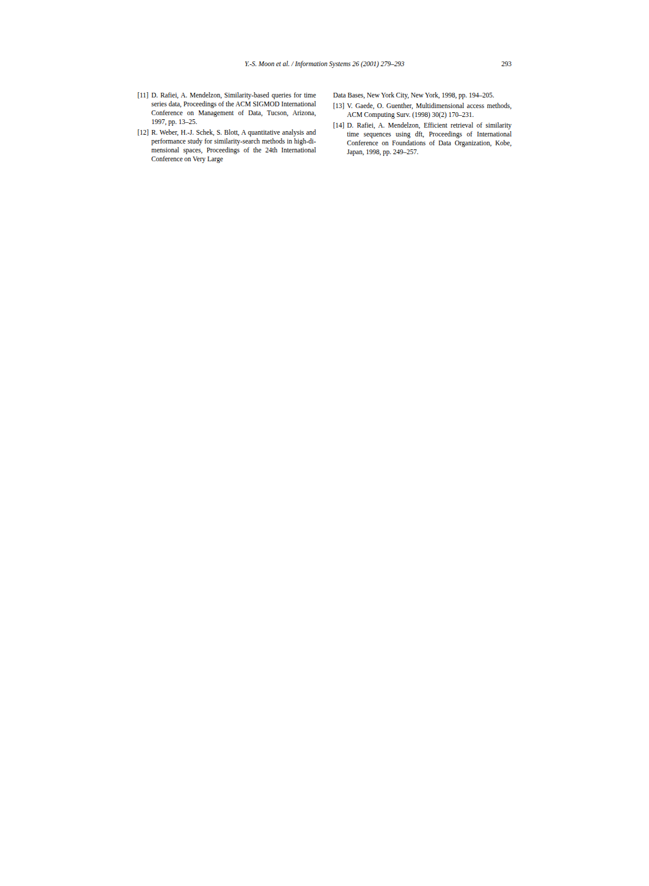Y.-S. Moon et al. / Information Systems 26 (2001) 279–293 293
[11] D. Rafiei, A. Mendelzon, Similarity-based queries for time series data, Proceedings of the ACM SIGMOD International Conference on Management of Data, Tucson, Arizona, 1997, pp. 13–25.
[12] R. Weber, H.-J. Schek, S. Blott, A quantitative analysis and performance study for similarity-search methods in high-dimensional spaces, Proceedings of the 24th International Conference on Very Large
Data Bases, New York City, New York, 1998, pp. 194–205.
[13] V. Gaede, O. Guenther, Multidimensional access methods, ACM Computing Surv. (1998) 30(2) 170–231.
[14] D. Rafiei, A. Mendelzon, Efficient retrieval of similarity time sequences using dft, Proceedings of International Conference on Foundations of Data Organization, Kobe, Japan, 1998, pp. 249–257.